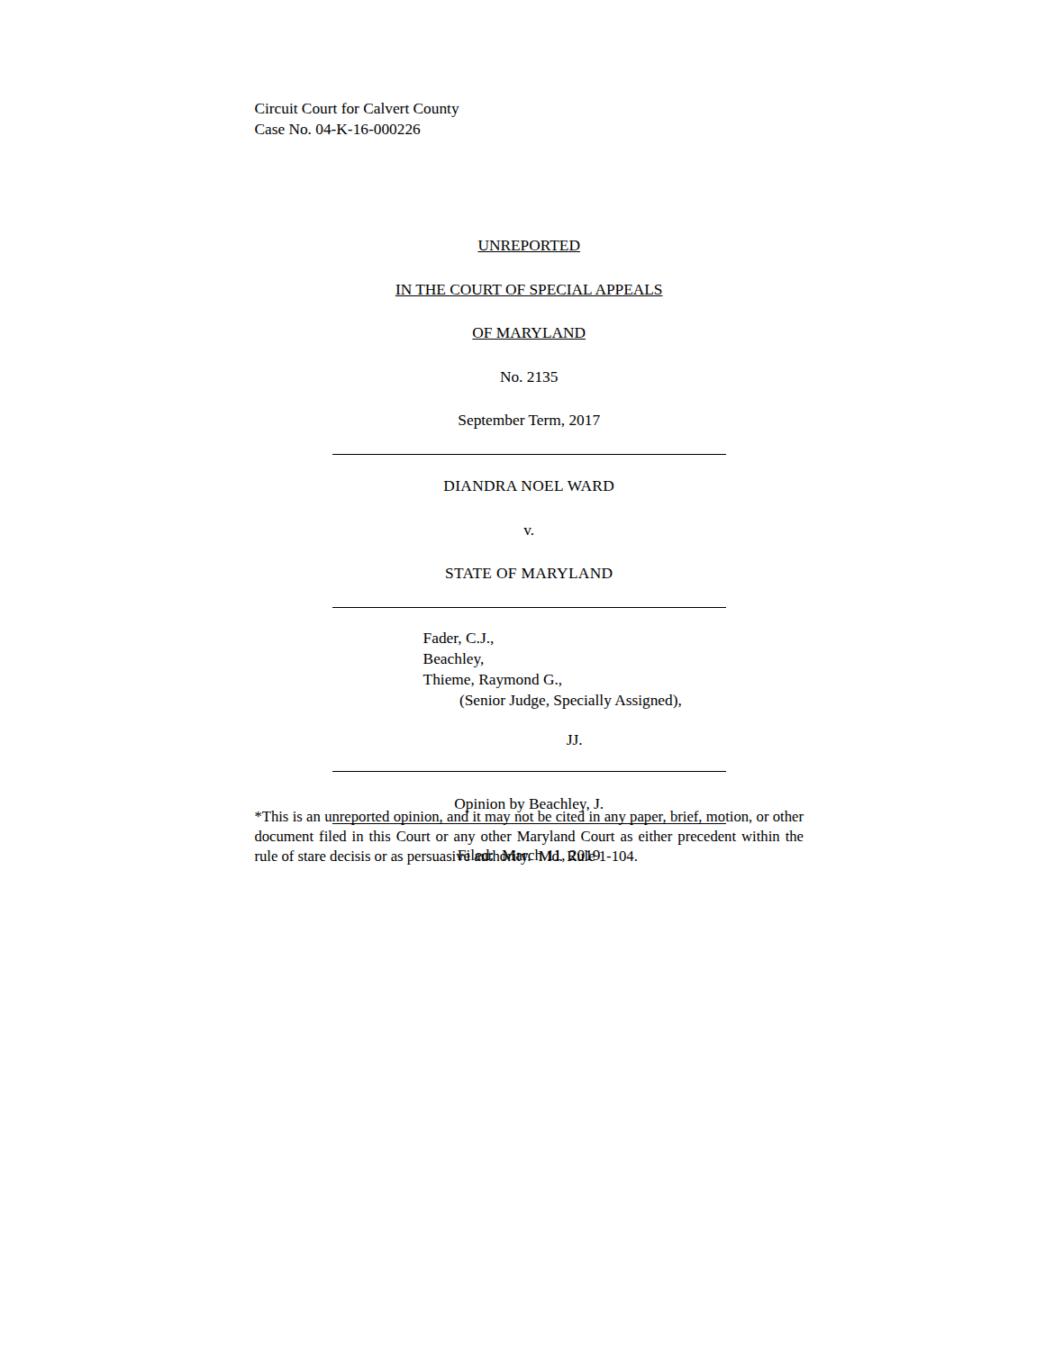Circuit Court for Calvert County
Case No. 04-K-16-000226
UNREPORTED
IN THE COURT OF SPECIAL APPEALS
OF MARYLAND
No. 2135
September Term, 2017
DIANDRA NOEL WARD
v.
STATE OF MARYLAND
Fader, C.J.,
Beachley,
Thieme, Raymond G.,
(Senior Judge, Specially Assigned),
JJ.
Opinion by Beachley, J.
Filed: March 11, 2019
*This is an unreported opinion, and it may not be cited in any paper, brief, motion, or other document filed in this Court or any other Maryland Court as either precedent within the rule of stare decisis or as persuasive authority. Md. Rule 1-104.